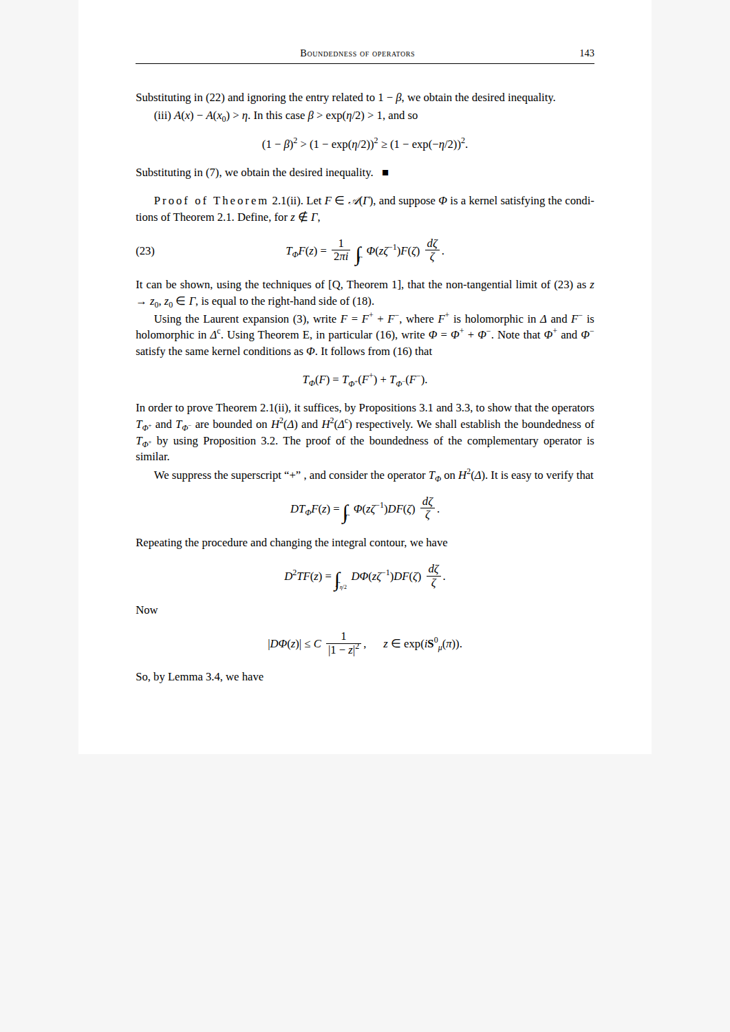Boundedness of operators 143
Substituting in (22) and ignoring the entry related to 1 − β, we obtain the desired inequality.
(iii) A(x) − A(x0) > η. In this case β > exp(η/2) > 1, and so
(1 − β)2 > (1 − exp(η/2))2 ≥ (1 − exp(−η/2))2.
Substituting in (7), we obtain the desired inequality. ■
Proof of Theorem 2.1(ii). Let F ∈ 𝒜(Γ), and suppose Φ is a kernel satisfying the conditions of Theorem 2.1. Define, for z ∉ Γ,
(23) TΦF(z) = 12πi ∫Γ Φ(zζ−1)F(ζ) dζ ζ.
It can be shown, using the techniques of [Q, Theorem 1], that the non-tangential limit of (23) as z → z0, z0 ∈ Γ, is equal to the right-hand side of (18).
Using the Laurent expansion (3), write F = F+ + F−, where F+ is holomorphic in Δ and F− is holomorphic in Δc. Using Theorem E, in particular (16), write Φ = Φ+ + Φ−. Note that Φ+ and Φ− satisfy the same kernel conditions as Φ. It follows from (16) that
TΦ(F) = TΦ+(F+) + TΦ−(F−).
In order to prove Theorem 2.1(ii), it suffices, by Propositions 3.1 and 3.3, to show that the operators TΦ+ and TΦ− are bounded on H2(Δ) and H2(Δc) respectively. We shall establish the boundedness of TΦ+ by using Proposition 3.2. The proof of the boundedness of the complementary operator is similar.
We suppress the superscript “+” , and consider the operator TΦ on H2(Δ). It is easy to verify that
DTΦF(z) = ∫Γ Φ(zζ−1)DF(ζ) dζ ζ.
Repeating the procedure and changing the integral contour, we have
D2TF(z) = ∫Γη/2 DΦ(zζ−1)DF(ζ) dζ ζ.
Now
|DΦ(z)| ≤ C 1|1 − z|2, z ∈ exp(iS0μ(π)).
So, by Lemma 3.4, we have